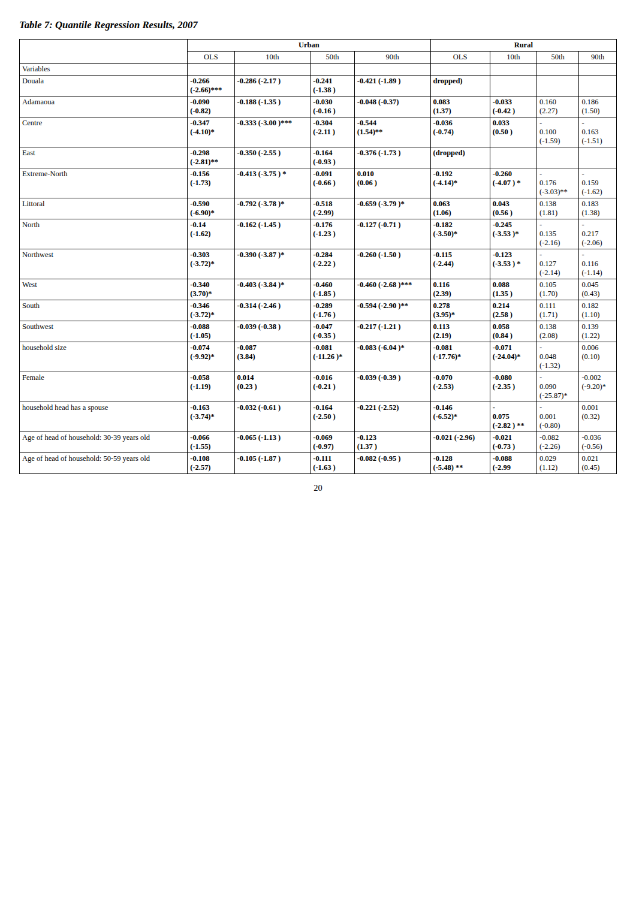Table 7: Quantile Regression Results, 2007
| | Urban | Rural |
| --- | --- | --- |
| OLS | 10th | 50th | 90th | OLS | 10th | 50th | 90th |
| Variables | | | | | | | | |
| Douala | -0.266 (-2.66)*** | -0.286 (-2.17 ) | -0.241 (-1.38 ) | -0.421 (-1.89 ) | dropped) | | | |
| Adamaoua | -0.090 (-0.82) | -0.188 (-1.35 ) | -0.030 (-0.16 ) | -0.048 (-0.37) | 0.083 (1.37) | -0.033 (-0.42 ) | 0.160 (2.27) | 0.186 (1.50) |
| Centre | -0.347 (-4.10)* | -0.333 (-3.00 )*** | -0.304 (-2.11 ) | -0.544 (1.54)** | -0.036 (-0.74) | 0.033 (0.50 ) | - 0.100 (-1.59) | - 0.163 (-1.51) |
| East | -0.298 (-2.81)** | -0.350 (-2.55 ) | -0.164 (-0.93 ) | -0.376 (-1.73 ) | (dropped) | | | |
| Extreme-North | -0.156 (-1.73) | -0.413 (-3.75 ) * | -0.091 (-0.66 ) | 0.010 (0.06 ) | -0.192 (-4.14)* | -0.260 (-4.07 ) * | - 0.176 (-3.03)** | - 0.159 (-1.62) |
| Littoral | -0.590 (-6.90)* | -0.792 (-3.78 )* | -0.518 (-2.99) | -0.659 (-3.79 )* | 0.063 (1.06) | 0.043 (0.56 ) | 0.138 (1.81) | 0.183 (1.38) |
| North | -0.14 (-1.62) | -0.162 (-1.45 ) | -0.176 (-1.23 ) | -0.127 (-0.71 ) | -0.182 (-3.50)* | -0.245 (-3.53 )* | - 0.135 (-2.16) | - 0.217 (-2.06) |
| Northwest | -0.303 (-3.72)* | -0.390 (-3.87 )* | -0.284 (-2.22 ) | -0.260 (-1.50 ) | -0.115 (-2.44) | -0.123 (-3.53 ) * | - 0.127 (-2.14) | - 0.116 (-1.14) |
| West | -0.340 (3.70)* | -0.403 (-3.84 )* | -0.460 (-1.85 ) | -0.460 (-2.68 )*** | 0.116 (2.39) | 0.088 (1.35 ) | 0.105 (1.70) | 0.045 (0.43) |
| South | -0.346 (-3.72)* | -0.314 (-2.46 ) | -0.289 (-1.76 ) | -0.594 (-2.90 )** | 0.278 (3.95)* | 0.214 (2.58 ) | 0.111 (1.71) | 0.182 (1.10) |
| Southwest | -0.088 (-1.05) | -0.039 (-0.38 ) | -0.047 (-0.35 ) | -0.217 (-1.21 ) | 0.113 (2.19) | 0.058 (0.84 ) | 0.138 (2.08) | 0.139 (1.22) |
| household size | -0.074 (-9.92)* | -0.087 (3.84) | -0.081 (-11.26 )* | -0.083 (-6.04 )* | -0.081 (-17.76)* | -0.071 (-24.04)* | - 0.048 (-1.32) | 0.006 (0.10) |
| Female | -0.058 (-1.19) | 0.014 (0.23 ) | -0.016 (-0.21 ) | -0.039 (-0.39 ) | -0.070 (-2.53) | -0.080 (-2.35 ) | - 0.090 (-25.87)* | -0.002 (-9.20)* |
| household head has a spouse | -0.163 (-3.74)* | -0.032 (-0.61 ) | -0.164 (-2.50 ) | -0.221 (-2.52) | -0.146 (-6.52)* | - 0.075 (-2.82 ) ** | - 0.001 (-0.80) | 0.001 (0.32) |
| Age of head of household: 30-39 years old | -0.066 (-1.55) | -0.065 (-1.13 ) | -0.069 (-0.97) | -0.123 (1.37 ) | -0.021 (-2.96) | -0.021 (-0.73 ) | -0.082 (-2.26) | -0.036 (-0.56) |
| Age of head of household: 50-59 years old | -0.108 (-2.57) | -0.105 (-1.87 ) | -0.111 (-1.63 ) | -0.082 (-0.95 ) | -0.128 (-5.48) ** | -0.088 (-2.99 | 0.029 (1.12) | 0.021 (0.45) |
20